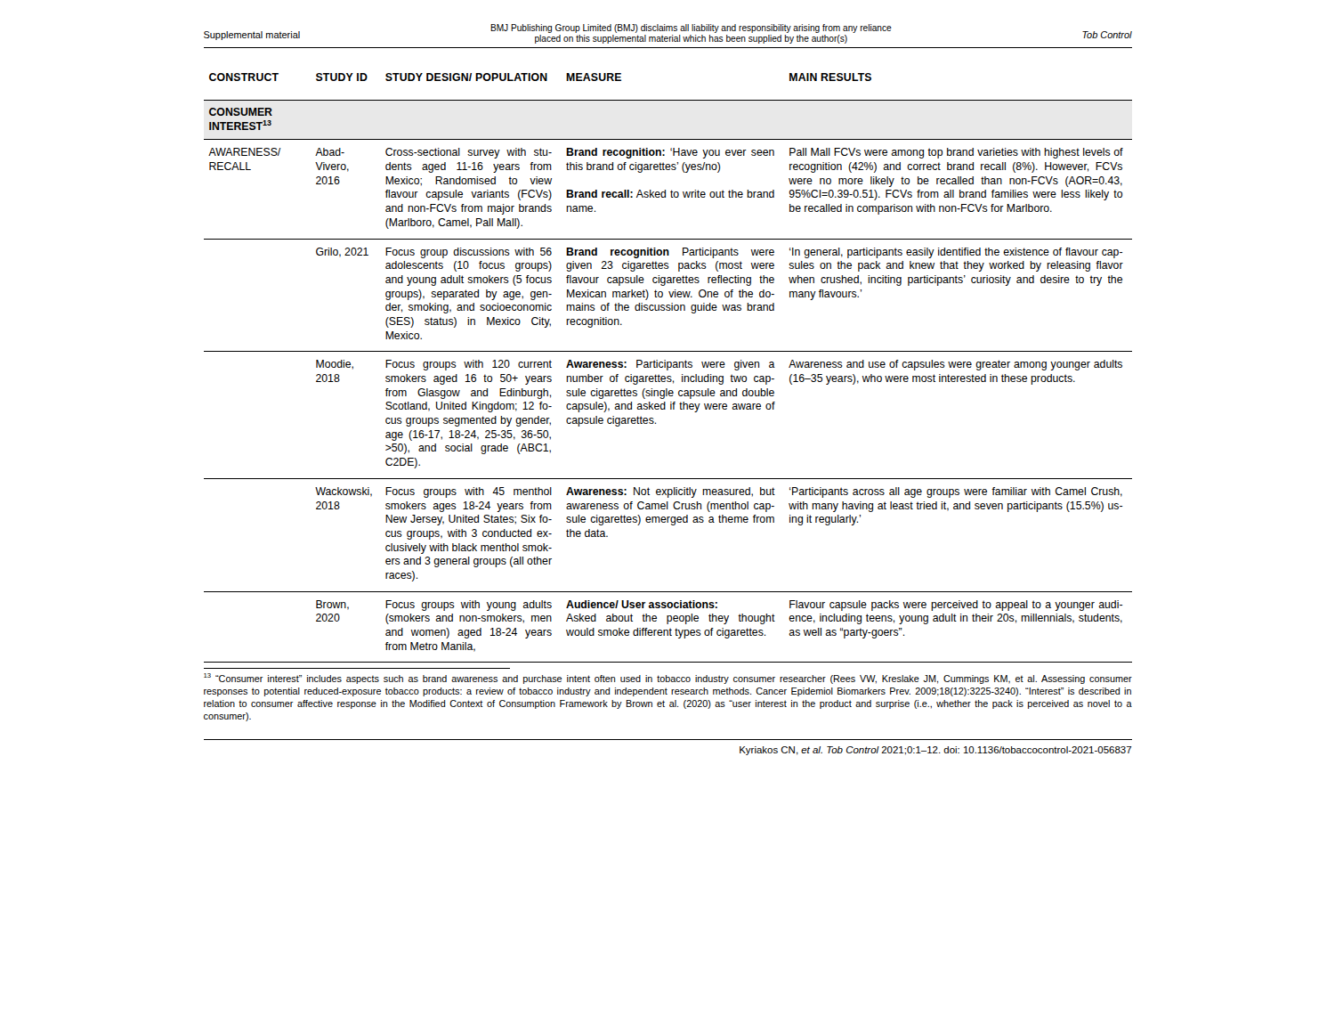Supplemental material
BMJ Publishing Group Limited (BMJ) disclaims all liability and responsibility arising from any reliance
placed on this supplemental material which has been supplied by the author(s)
Tob Control
| CONSTRUCT | STUDY ID | STUDY DESIGN/ POPULATION | MEASURE | MAIN RESULTS |
| --- | --- | --- | --- | --- |
| CONSUMER INTEREST 13 | | | | |
| AWARENESS/ RECALL | Abad-Vivero, 2016 | Cross-sectional survey with students aged 11-16 years from Mexico; Randomised to view flavour capsule variants (FCVs) and non-FCVs from major brands (Marlboro, Camel, Pall Mall). | Brand recognition: ‘Have you ever seen this brand of cigarettes’ (yes/no) Brand recall: Asked to write out the brand name. | Pall Mall FCVs were among top brand varieties with highest levels of recognition (42%) and correct brand recall (8%). However, FCVs were no more likely to be recalled than non-FCVs (AOR=0.43, 95%CI=0.39-0.51). FCVs from all brand families were less likely to be recalled in comparison with non-FCVs for Marlboro. |
| | Grilo, 2021 | Focus group discussions with 56 adolescents (10 focus groups) and young adult smokers (5 focus groups), separated by age, gender, smoking, and socioeconomic (SES) status) in Mexico City, Mexico. | Brand recognition Participants were given 23 cigarettes packs (most were flavour capsule cigarettes reflecting the Mexican market) to view. One of the domains of the discussion guide was brand recognition. | ‘In general, participants easily identified the existence of flavour capsules on the pack and knew that they worked by releasing flavor when crushed, inciting participants’ curiosity and desire to try the many flavours.’ |
| | Moodie, 2018 | Focus groups with 120 current smokers aged 16 to 50+ years from Glasgow and Edinburgh, Scotland, United Kingdom; 12 focus groups segmented by gender, age (16-17, 18-24, 25-35, 36-50, >50), and social grade (ABC1, C2DE). | Awareness: Participants were given a number of cigarettes, including two capsule cigarettes (single capsule and double capsule), and asked if they were aware of capsule cigarettes. | Awareness and use of capsules were greater among younger adults (16–35 years), who were most interested in these products. |
| | Wackowski, 2018 | Focus groups with 45 menthol smokers ages 18-24 years from New Jersey, United States; Six focus groups, with 3 conducted exclusively with black menthol smokers and 3 general groups (all other races). | Awareness: Not explicitly measured, but awareness of Camel Crush (menthol capsule cigarettes) emerged as a theme from the data. | ‘Participants across all age groups were familiar with Camel Crush, with many having at least tried it, and seven participants (15.5%) using it regularly.’ |
| | Brown, 2020 | Focus groups with young adults (smokers and non-smokers, men and women) aged 18-24 years from Metro Manila, | Audience/ User associations: Asked about the people they thought would smoke different types of cigarettes. | Flavour capsule packs were perceived to appeal to a younger audience, including teens, young adult in their 20s, millennials, students, as well as “party-goers”. |
13 “Consumer interest” includes aspects such as brand awareness and purchase intent often used in tobacco industry consumer researcher (Rees VW, Kreslake JM, Cummings KM, et al. Assessing consumer responses to potential reduced-exposure tobacco products: a review of tobacco industry and independent research methods. Cancer Epidemiol Biomarkers Prev. 2009;18(12):3225-3240). “Interest” is described in relation to consumer affective response in the Modified Context of Consumption Framework by Brown et al. (2020) as “user interest in the product and surprise (i.e., whether the pack is perceived as novel to a consumer).
Kyriakos CN, et al. Tob Control 2021;0:1–12. doi: 10.1136/tobaccocontrol-2021-056837